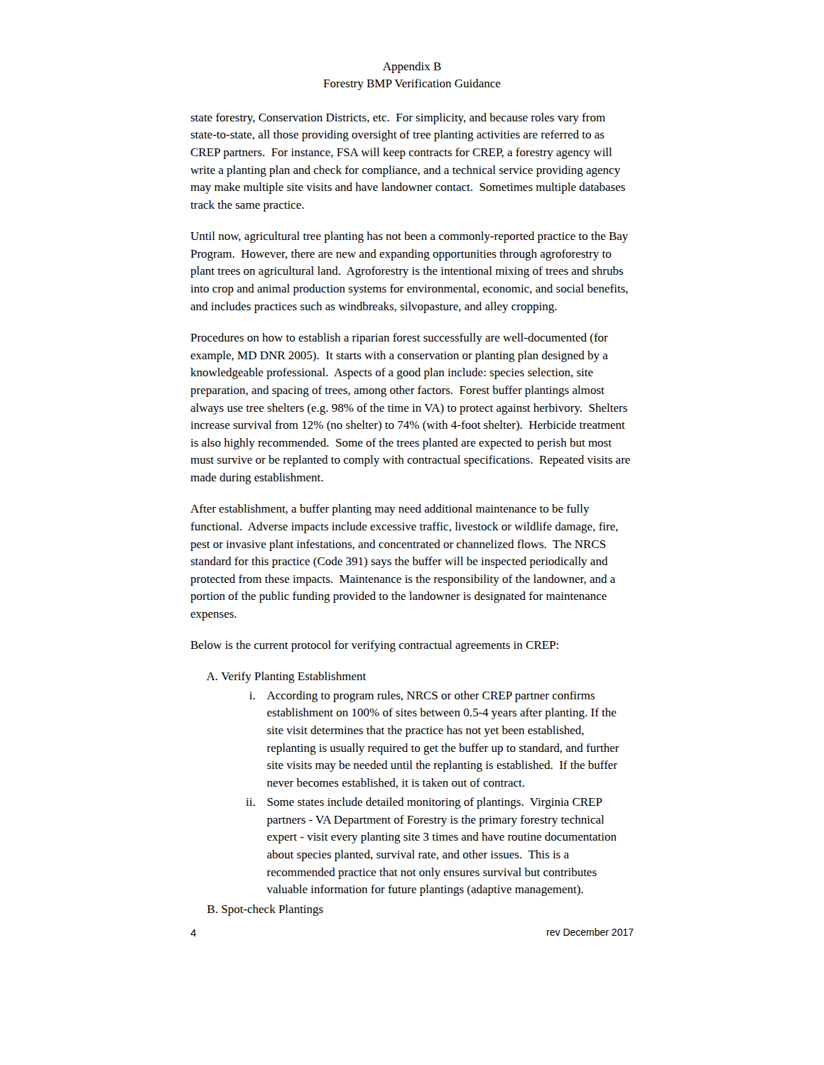Appendix B Forestry BMP Verification Guidance
state forestry, Conservation Districts, etc. For simplicity, and because roles vary from state-to-state, all those providing oversight of tree planting activities are referred to as CREP partners. For instance, FSA will keep contracts for CREP, a forestry agency will write a planting plan and check for compliance, and a technical service providing agency may make multiple site visits and have landowner contact. Sometimes multiple databases track the same practice.
Until now, agricultural tree planting has not been a commonly-reported practice to the Bay Program. However, there are new and expanding opportunities through agroforestry to plant trees on agricultural land. Agroforestry is the intentional mixing of trees and shrubs into crop and animal production systems for environmental, economic, and social benefits, and includes practices such as windbreaks, silvopasture, and alley cropping.
Procedures on how to establish a riparian forest successfully are well-documented (for example, MD DNR 2005). It starts with a conservation or planting plan designed by a knowledgeable professional. Aspects of a good plan include: species selection, site preparation, and spacing of trees, among other factors. Forest buffer plantings almost always use tree shelters (e.g. 98% of the time in VA) to protect against herbivory. Shelters increase survival from 12% (no shelter) to 74% (with 4-foot shelter). Herbicide treatment is also highly recommended. Some of the trees planted are expected to perish but most must survive or be replanted to comply with contractual specifications. Repeated visits are made during establishment.
After establishment, a buffer planting may need additional maintenance to be fully functional. Adverse impacts include excessive traffic, livestock or wildlife damage, fire, pest or invasive plant infestations, and concentrated or channelized flows. The NRCS standard for this practice (Code 391) says the buffer will be inspected periodically and protected from these impacts. Maintenance is the responsibility of the landowner, and a portion of the public funding provided to the landowner is designated for maintenance expenses.
Below is the current protocol for verifying contractual agreements in CREP:
Verify Planting Establishment
According to program rules, NRCS or other CREP partner confirms establishment on 100% of sites between 0.5-4 years after planting. If the site visit determines that the practice has not yet been established, replanting is usually required to get the buffer up to standard, and further site visits may be needed until the replanting is established. If the buffer never becomes established, it is taken out of contract.
Some states include detailed monitoring of plantings. Virginia CREP partners - VA Department of Forestry is the primary forestry technical expert - visit every planting site 3 times and have routine documentation about species planted, survival rate, and other issues. This is a recommended practice that not only ensures survival but contributes valuable information for future plantings (adaptive management).
Spot-check Plantings
4 rev December 2017